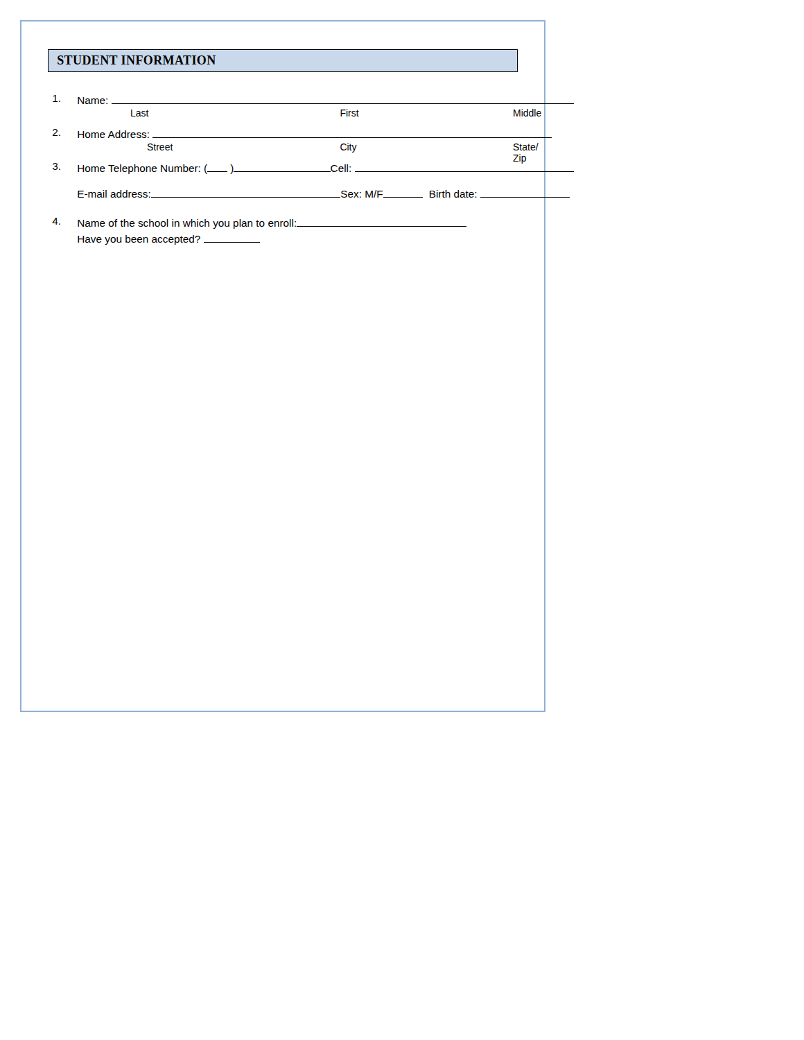STUDENT INFORMATION
1. Name:
Last First Middle
2. Home Address:
Street City State/ Zip
3. Home Telephone Number: ( ) Cell:
E-mail address: Sex: M/F Birth date:
4. Name of the school in which you plan to enroll:
Have you been accepted?